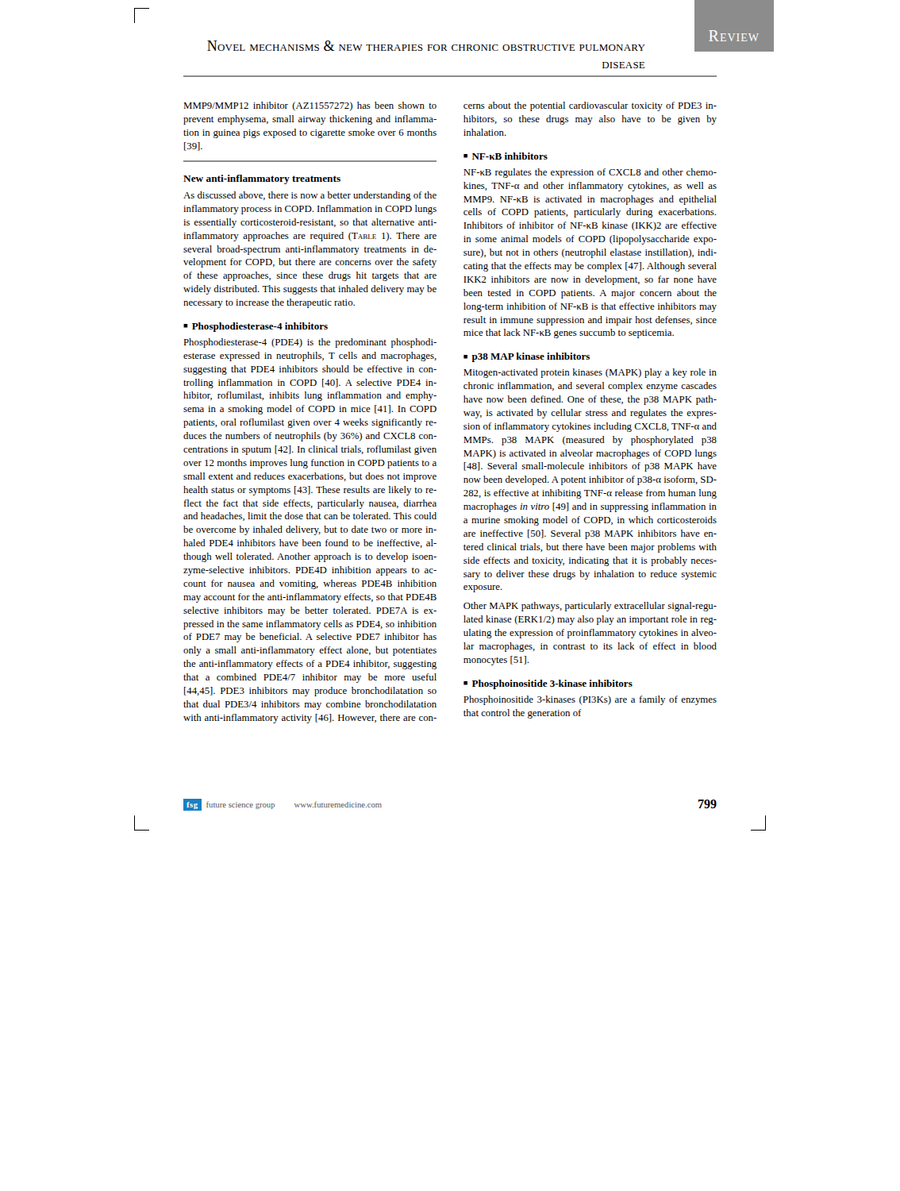Review
Novel mechanisms & new therapies for chronic obstructive pulmonary disease
MMP9/MMP12 inhibitor (AZ11557272) has been shown to prevent emphysema, small airway thickening and inflammation in guinea pigs exposed to cigarette smoke over 6 months [39].
New anti-inflammatory treatments
As discussed above, there is now a better understanding of the inflammatory process in COPD. Inflammation in COPD lungs is essentially corticosteroid-resistant, so that alternative anti-inflammatory approaches are required (Table 1). There are several broad-spectrum anti-inflammatory treatments in development for COPD, but there are concerns over the safety of these approaches, since these drugs hit targets that are widely distributed. This suggests that inhaled delivery may be necessary to increase the therapeutic ratio.
Phosphodiesterase-4 inhibitors
Phosphodiesterase-4 (PDE4) is the predominant phosphodiesterase expressed in neutrophils, T cells and macrophages, suggesting that PDE4 inhibitors should be effective in controlling inflammation in COPD [40]. A selective PDE4 inhibitor, roflumilast, inhibits lung inflammation and emphysema in a smoking model of COPD in mice [41]. In COPD patients, oral roflumilast given over 4 weeks significantly reduces the numbers of neutrophils (by 36%) and CXCL8 concentrations in sputum [42]. In clinical trials, roflumilast given over 12 months improves lung function in COPD patients to a small extent and reduces exacerbations, but does not improve health status or symptoms [43]. These results are likely to reflect the fact that side effects, particularly nausea, diarrhea and headaches, limit the dose that can be tolerated. This could be overcome by inhaled delivery, but to date two or more inhaled PDE4 inhibitors have been found to be ineffective, although well tolerated. Another approach is to develop isoenzyme-selective inhibitors. PDE4D inhibition appears to account for nausea and vomiting, whereas PDE4B inhibition may account for the anti-inflammatory effects, so that PDE4B selective inhibitors may be better tolerated. PDE7A is expressed in the same inflammatory cells as PDE4, so inhibition of PDE7 may be beneficial. A selective PDE7 inhibitor has only a small anti-inflammatory effect alone, but potentiates the anti-inflammatory effects of a PDE4 inhibitor, suggesting that a combined PDE4/7 inhibitor may be more useful [44,45]. PDE3 inhibitors may produce bronchodilatation so that dual PDE3/4 inhibitors may combine bronchodilatation with anti-inflammatory activity [46]. However, there are concerns about the potential cardiovascular toxicity of PDE3 inhibitors, so these drugs may also have to be given by inhalation.
NF-κB inhibitors
NF-κB regulates the expression of CXCL8 and other chemokines, TNF-α and other inflammatory cytokines, as well as MMP9. NF-κB is activated in macrophages and epithelial cells of COPD patients, particularly during exacerbations. Inhibitors of inhibitor of NF-κB kinase (IKK)2 are effective in some animal models of COPD (lipopolysaccharide exposure), but not in others (neutrophil elastase instillation), indicating that the effects may be complex [47]. Although several IKK2 inhibitors are now in development, so far none have been tested in COPD patients. A major concern about the long-term inhibition of NF-κB is that effective inhibitors may result in immune suppression and impair host defenses, since mice that lack NF-κB genes succumb to septicemia.
p38 MAP kinase inhibitors
Mitogen-activated protein kinases (MAPK) play a key role in chronic inflammation, and several complex enzyme cascades have now been defined. One of these, the p38 MAPK pathway, is activated by cellular stress and regulates the expression of inflammatory cytokines including CXCL8, TNF-α and MMPs. p38 MAPK (measured by phosphorylated p38 MAPK) is activated in alveolar macrophages of COPD lungs [48]. Several small-molecule inhibitors of p38 MAPK have now been developed. A potent inhibitor of p38-α isoform, SD-282, is effective at inhibiting TNF-α release from human lung macrophages in vitro [49] and in suppressing inflammation in a murine smoking model of COPD, in which corticosteroids are ineffective [50]. Several p38 MAPK inhibitors have entered clinical trials, but there have been major problems with side effects and toxicity, indicating that it is probably necessary to deliver these drugs by inhalation to reduce systemic exposure.
Other MAPK pathways, particularly extracellular signal-regulated kinase (ERK1/2) may also play an important role in regulating the expression of proinflammatory cytokines in alveolar macrophages, in contrast to its lack of effect in blood monocytes [51].
Phosphoinositide 3-kinase inhibitors
Phosphoinositide 3-kinases (PI3Ks) are a family of enzymes that control the generation of
fsg future science group www.futuremedicine.com
799